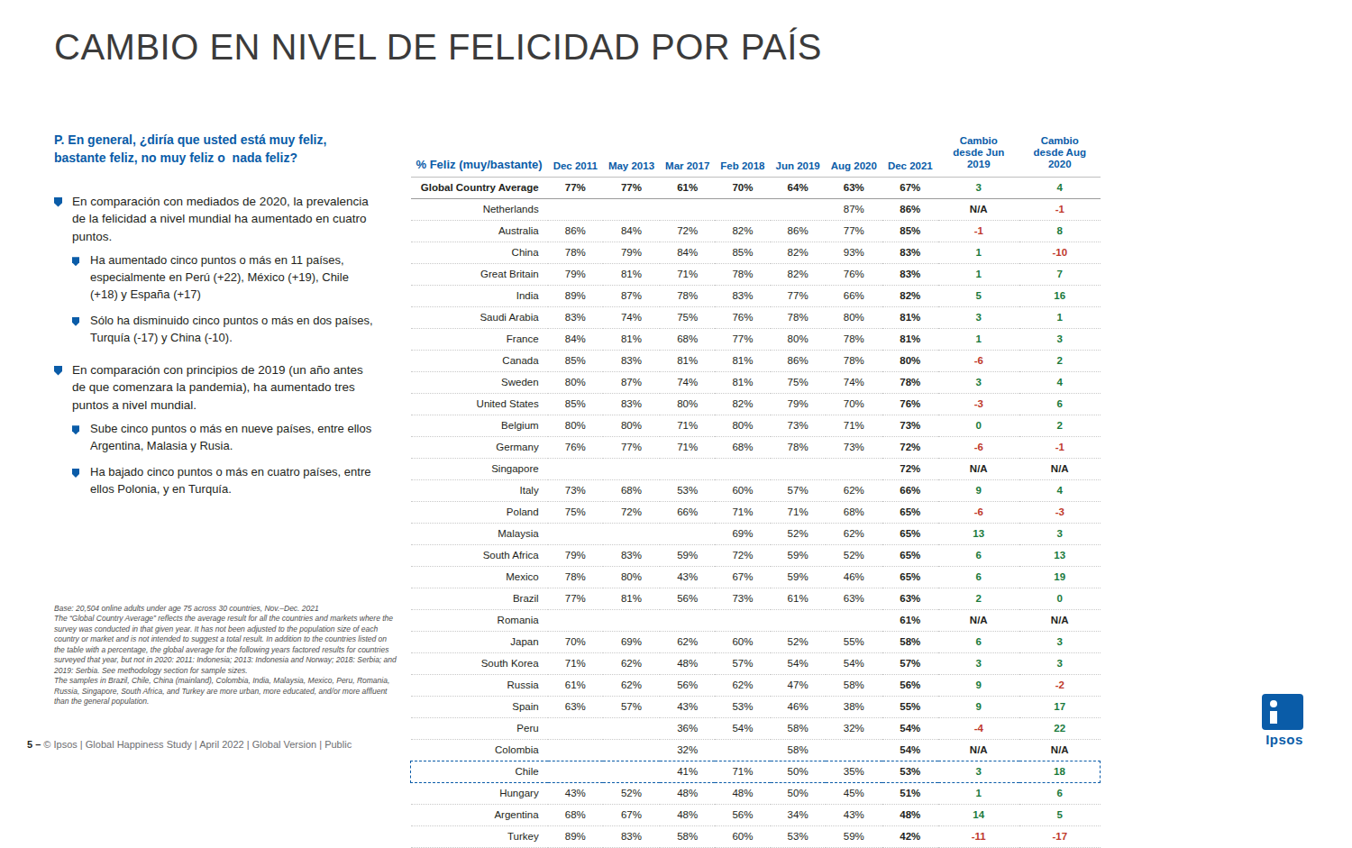CAMBIO EN NIVEL DE FELICIDAD POR PAÍS
P. En general, ¿diría que usted está muy feliz, bastante feliz, no muy feliz o nada feliz?
En comparación con mediados de 2020, la prevalencia de la felicidad a nivel mundial ha aumentado en cuatro puntos.
Ha aumentado cinco puntos o más en 11 países, especialmente en Perú (+22), México (+19), Chile (+18) y España (+17)
Sólo ha disminuido cinco puntos o más en dos países, Turquía (-17) y China (-10).
En comparación con principios de 2019 (un año antes de que comenzara la pandemia), ha aumentado tres puntos a nivel mundial.
Sube cinco puntos o más en nueve países, entre ellos Argentina, Malasia y Rusia.
Ha bajado cinco puntos o más en cuatro países, entre ellos Polonia, y en Turquía.
Base: 20,504 online adults under age 75 across 30 countries, Nov.–Dec. 2021
The “Global Country Average” reflects the average result for all the countries and markets where the survey was conducted in that given year. It has not been adjusted to the population size of each country or market and is not intended to suggest a total result. In addition to the countries listed on the table with a percentage, the global average for the following years factored results for countries surveyed that year, but not in 2020: 2011: Indonesia; 2013: Indonesia and Norway; 2018: Serbia; and 2019: Serbia. See methodology section for sample sizes.
The samples in Brazil, Chile, China (mainland), Colombia, India, Malaysia, Mexico, Peru, Romania, Russia, Singapore, South Africa, and Turkey are more urban, more educated, and/or more affluent than the general population.
5 – © Ipsos | Global Happiness Study | April 2022 | Global Version | Public
| % Feliz (muy/bastante) | Dec 2011 | May 2013 | Mar 2017 | Feb 2018 | Jun 2019 | Aug 2020 | Dec 2021 | Cambio desde Jun 2019 | Cambio desde Aug 2020 |
| --- | --- | --- | --- | --- | --- | --- | --- | --- | --- |
| Global Country Average | 77% | 77% | 61% | 70% | 64% | 63% | 67% | 3 | 4 |
| Netherlands | | | | | | 87% | 86% | N/A | -1 |
| Australia | 86% | 84% | 72% | 82% | 86% | 77% | 85% | -1 | 8 |
| China | 78% | 79% | 84% | 85% | 82% | 93% | 83% | 1 | -10 |
| Great Britain | 79% | 81% | 71% | 78% | 82% | 76% | 83% | 1 | 7 |
| India | 89% | 87% | 78% | 83% | 77% | 66% | 82% | 5 | 16 |
| Saudi Arabia | 83% | 74% | 75% | 76% | 78% | 80% | 81% | 3 | 1 |
| France | 84% | 81% | 68% | 77% | 80% | 78% | 81% | 1 | 3 |
| Canada | 85% | 83% | 81% | 81% | 86% | 78% | 80% | -6 | 2 |
| Sweden | 80% | 87% | 74% | 81% | 75% | 74% | 78% | 3 | 4 |
| United States | 85% | 83% | 80% | 82% | 79% | 70% | 76% | -3 | 6 |
| Belgium | 80% | 80% | 71% | 80% | 73% | 71% | 73% | 0 | 2 |
| Germany | 76% | 77% | 71% | 68% | 78% | 73% | 72% | -6 | -1 |
| Singapore | | | | | | | 72% | N/A | N/A |
| Italy | 73% | 68% | 53% | 60% | 57% | 62% | 66% | 9 | 4 |
| Poland | 75% | 72% | 66% | 71% | 71% | 68% | 65% | -6 | -3 |
| Malaysia | | | | 69% | 52% | 62% | 65% | 13 | 3 |
| South Africa | 79% | 83% | 59% | 72% | 59% | 52% | 65% | 6 | 13 |
| Mexico | 78% | 80% | 43% | 67% | 59% | 46% | 65% | 6 | 19 |
| Brazil | 77% | 81% | 56% | 73% | 61% | 63% | 63% | 2 | 0 |
| Romania | | | | | | | 61% | N/A | N/A |
| Japan | 70% | 69% | 62% | 60% | 52% | 55% | 58% | 6 | 3 |
| South Korea | 71% | 62% | 48% | 57% | 54% | 54% | 57% | 3 | 3 |
| Russia | 61% | 62% | 56% | 62% | 47% | 58% | 56% | 9 | -2 |
| Spain | 63% | 57% | 43% | 53% | 46% | 38% | 55% | 9 | 17 |
| Peru | | | 36% | 54% | 58% | 32% | 54% | -4 | 22 |
| Colombia | | | 32% | | 58% | | 54% | N/A | N/A |
| Chile | | | 41% | 71% | 50% | 35% | 53% | 3 | 18 |
| Hungary | 43% | 52% | 48% | 48% | 50% | 45% | 51% | 1 | 6 |
| Argentina | 68% | 67% | 48% | 56% | 34% | 43% | 48% | 14 | 5 |
| Turkey | 89% | 83% | 58% | 60% | 53% | 59% | 42% | -11 | -17 |
Ipsos